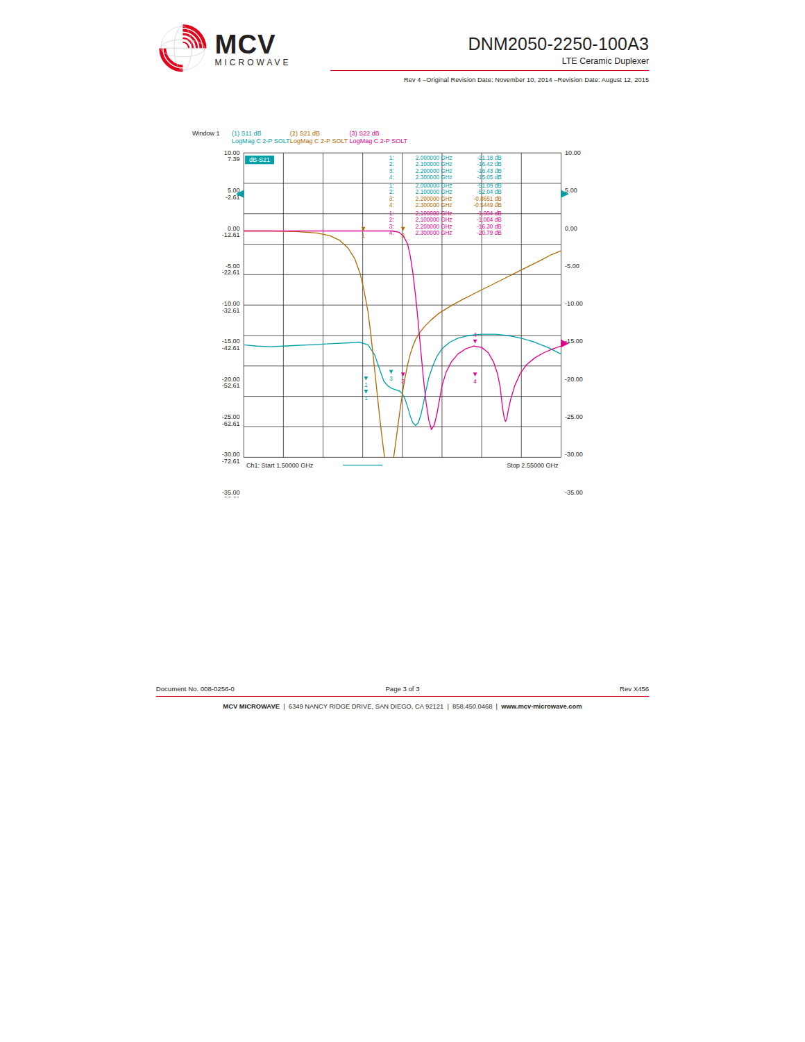MCV MICROWAVE
DNM2050-2250-100A3
LTE Ceramic Duplexer
Rev 4 –Original Revision Date: November 10, 2014 –Revision Date: August 12, 2015
Window 1 (1) S11 dB (2) S21 dB (3) S22 dB LogMag C 2-P SOLT LogMag C 2-P SOLT LogMag C 2-P SOLT 10.00 7.39 5.00 -2.61 0.00 -12.61 -5.00 -22.61 -10.00 -32.61 -15.00 -42.61 -20.00 -52.61 -25.00 -62.61 -30.00 -72.61 -35.00 -82.61 10.00 5.00 0.00 -5.00 -10.00 -15.00 -20.00 -25.00 -30.00 -35.00 dB-S21 1:2.000000 GHz-21.18 dB 2:2.100000 GHz-16.42 dB 3:2.200000 GHz-16.43 dB 4:2.300000 GHz-15.05 dB 1:2.000000 GHz-51.09 dB 2:2.100000 GHz-52.04 dB 3:2.200000 GHz-0.8651 dB 4:2.300000 GHz-0.5449 dB 1:2.100000 GHz-1.004 dB 2:2.100000 GHz-1.004 dB 3:2.200000 GHz-16.30 dB 4:2.300000 GHz-20.79 dB 1 2 1 1 3 3 4 4 Ch1: Start 1.50000 GHz Stop 2.55000 GHz
Document No. 008-0256-0
Page 3 of 3
Rev X456
MCV MICROWAVE | 6349 NANCY RIDGE DRIVE, SAN DIEGO, CA 92121 | 858.450.0468 | www.mcv-microwave.com